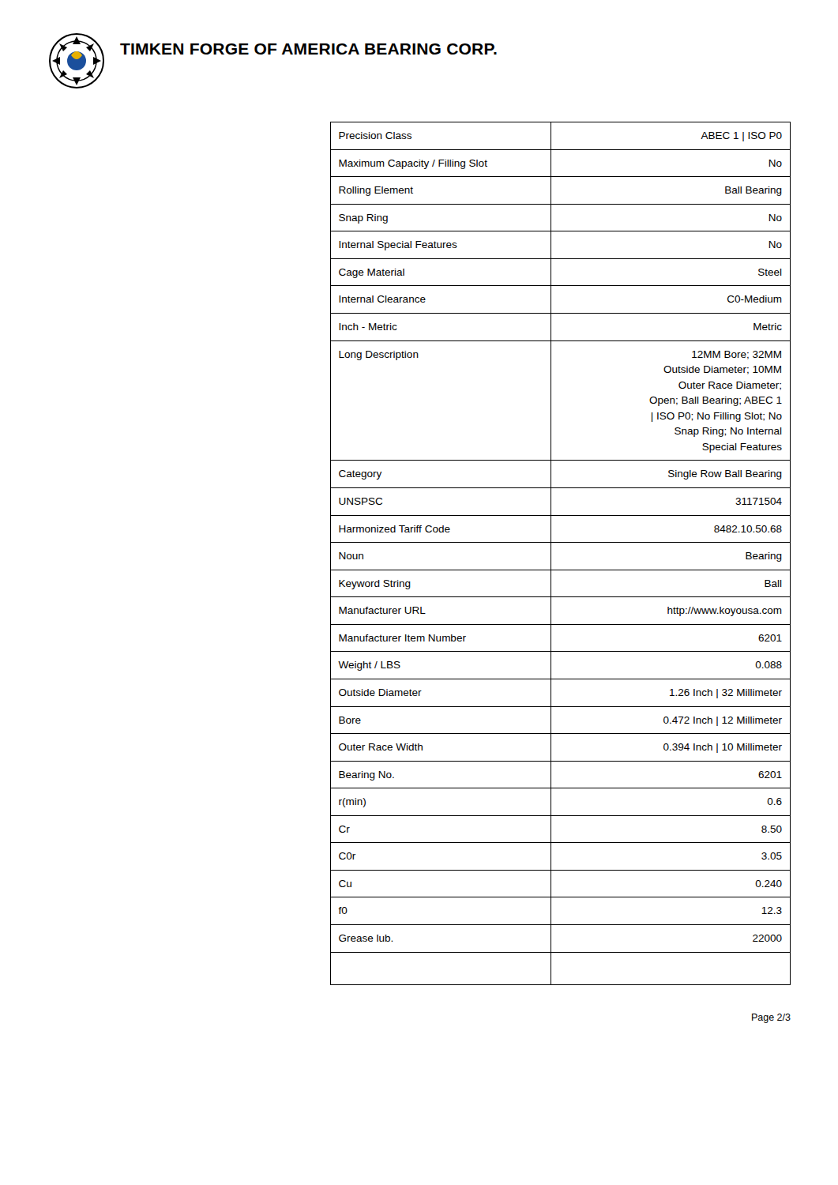TIMKEN FORGE OF AMERICA BEARING CORP.
| Precision Class | ABEC 1 / ISO P0 |
| Maximum Capacity / Filling Slot | No |
| Rolling Element | Ball Bearing |
| Snap Ring | No |
| Internal Special Features | No |
| Cage Material | Steel |
| Internal Clearance | C0-Medium |
| Inch - Metric | Metric |
| Long Description | 12MM Bore; 32MM Outside Diameter; 10MM Outer Race Diameter; Open; Ball Bearing; ABEC 1 / ISO P0; No Filling Slot; No Snap Ring; No Internal Special Features |
| Category | Single Row Ball Bearing |
| UNSPSC | 31171504 |
| Harmonized Tariff Code | 8482.10.50.68 |
| Noun | Bearing |
| Keyword String | Ball |
| Manufacturer URL | http://www.koyousa.com |
| Manufacturer Item Number | 6201 |
| Weight / LBS | 0.088 |
| Outside Diameter | 1.26 Inch / 32 Millimeter |
| Bore | 0.472 Inch / 12 Millimeter |
| Outer Race Width | 0.394 Inch / 10 Millimeter |
| Bearing No. | 6201 |
| r(min) | 0.6 |
| Cr | 8.50 |
| C0r | 3.05 |
| Cu | 0.240 |
| f0 | 12.3 |
| Grease lub. | 22000 |
Page 2/3